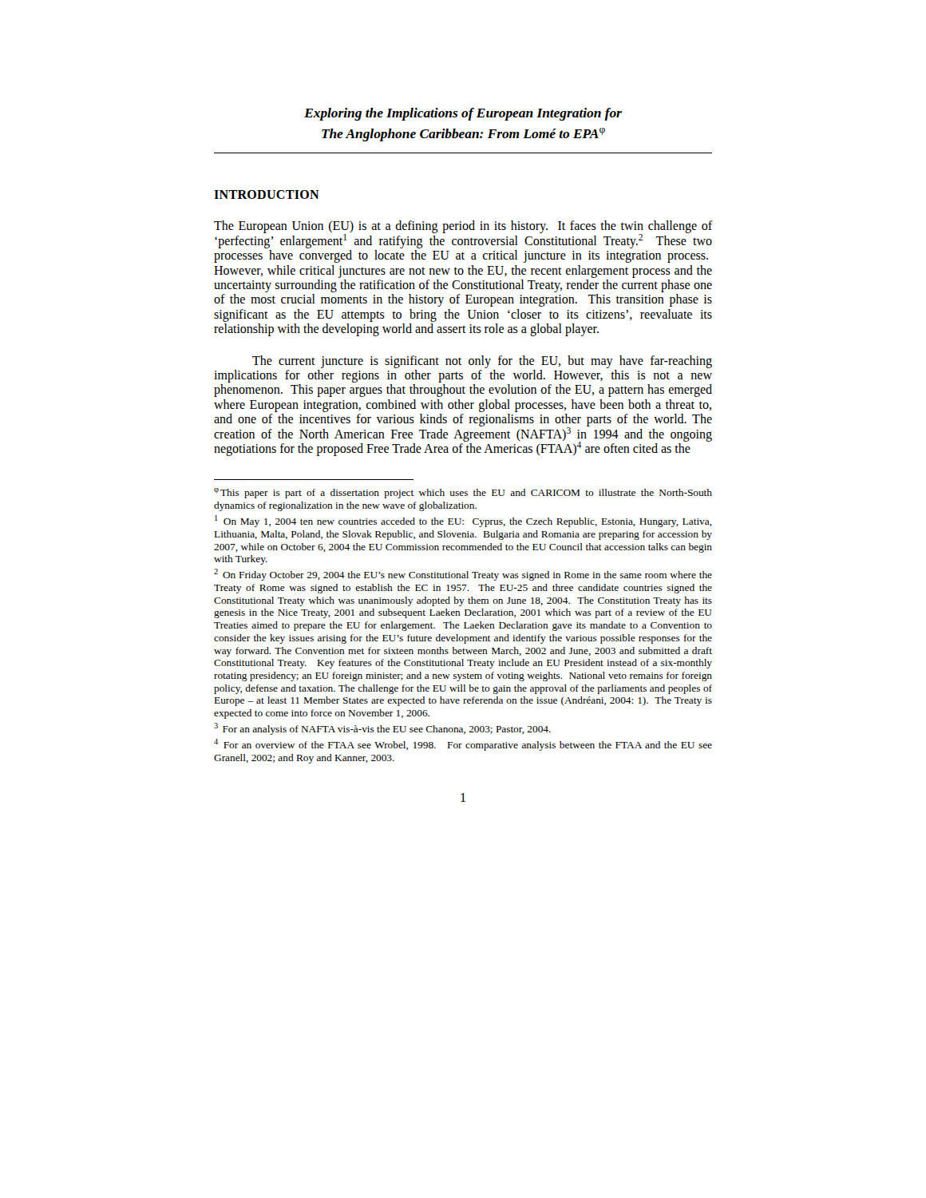Exploring the Implications of European Integration for
The Anglophone Caribbean: From Lomé to EPAφ
INTRODUCTION
The European Union (EU) is at a defining period in its history. It faces the twin challenge of ‘perfecting’ enlargement1 and ratifying the controversial Constitutional Treaty.2 These two processes have converged to locate the EU at a critical juncture in its integration process. However, while critical junctures are not new to the EU, the recent enlargement process and the uncertainty surrounding the ratification of the Constitutional Treaty, render the current phase one of the most crucial moments in the history of European integration. This transition phase is significant as the EU attempts to bring the Union ‘closer to its citizens’, reevaluate its relationship with the developing world and assert its role as a global player.
The current juncture is significant not only for the EU, but may have far-reaching implications for other regions in other parts of the world. However, this is not a new phenomenon. This paper argues that throughout the evolution of the EU, a pattern has emerged where European integration, combined with other global processes, have been both a threat to, and one of the incentives for various kinds of regionalisms in other parts of the world. The creation of the North American Free Trade Agreement (NAFTA)3 in 1994 and the ongoing negotiations for the proposed Free Trade Area of the Americas (FTAA)4 are often cited as the
φ This paper is part of a dissertation project which uses the EU and CARICOM to illustrate the North-South dynamics of regionalization in the new wave of globalization.
1 On May 1, 2004 ten new countries acceded to the EU: Cyprus, the Czech Republic, Estonia, Hungary, Lativa, Lithuania, Malta, Poland, the Slovak Republic, and Slovenia. Bulgaria and Romania are preparing for accession by 2007, while on October 6, 2004 the EU Commission recommended to the EU Council that accession talks can begin with Turkey.
2 On Friday October 29, 2004 the EU’s new Constitutional Treaty was signed in Rome in the same room where the Treaty of Rome was signed to establish the EC in 1957. The EU-25 and three candidate countries signed the Constitutional Treaty which was unanimously adopted by them on June 18, 2004. The Constitution Treaty has its genesis in the Nice Treaty, 2001 and subsequent Laeken Declaration, 2001 which was part of a review of the EU Treaties aimed to prepare the EU for enlargement. The Laeken Declaration gave its mandate to a Convention to consider the key issues arising for the EU’s future development and identify the various possible responses for the way forward. The Convention met for sixteen months between March, 2002 and June, 2003 and submitted a draft Constitutional Treaty. Key features of the Constitutional Treaty include an EU President instead of a six-monthly rotating presidency; an EU foreign minister; and a new system of voting weights. National veto remains for foreign policy, defense and taxation. The challenge for the EU will be to gain the approval of the parliaments and peoples of Europe – at least 11 Member States are expected to have referenda on the issue (Andréani, 2004: 1). The Treaty is expected to come into force on November 1, 2006.
3 For an analysis of NAFTA vis-à-vis the EU see Chanona, 2003; Pastor, 2004.
4 For an overview of the FTAA see Wrobel, 1998. For comparative analysis between the FTAA and the EU see Granell, 2002; and Roy and Kanner, 2003.
1